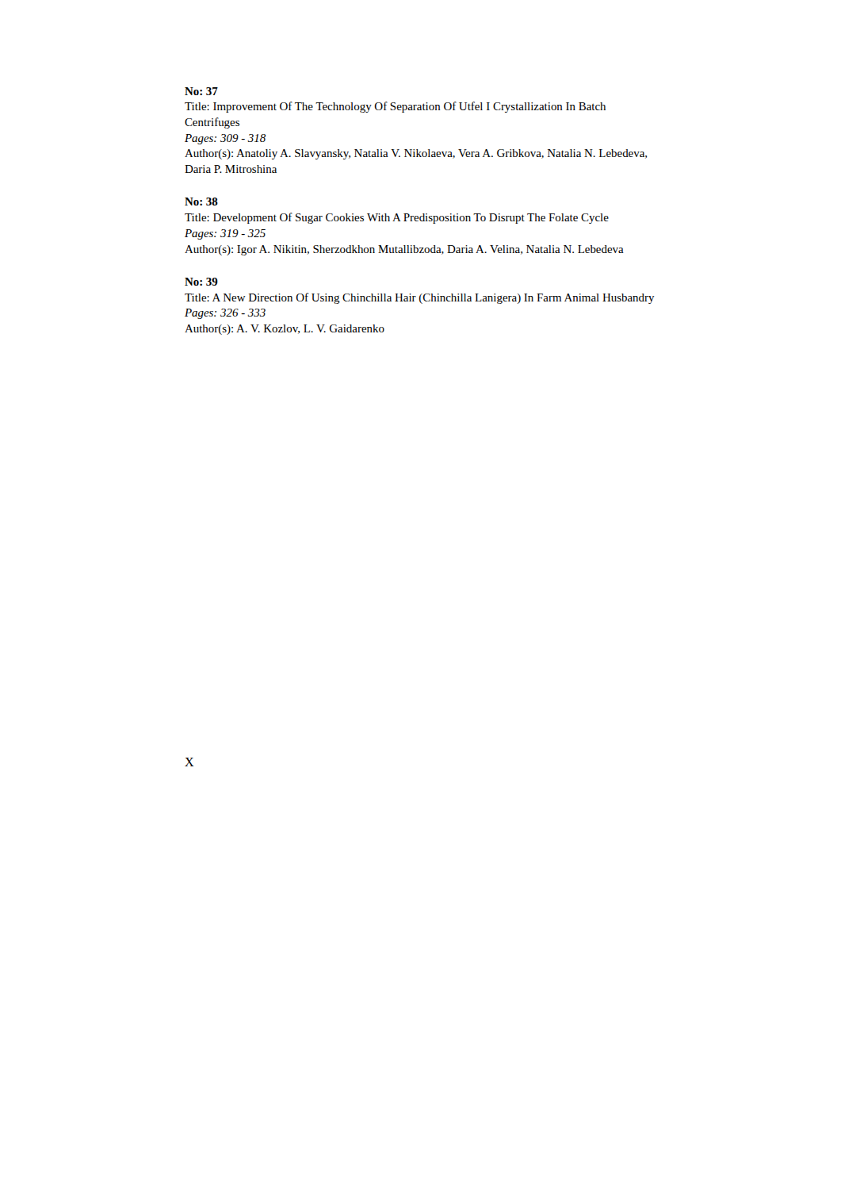No: 37
Title: Improvement Of The Technology Of Separation Of Utfel I Crystallization In Batch Centrifuges
Pages: 309 - 318
Author(s): Anatoliy A. Slavyansky, Natalia V. Nikolaeva, Vera A. Gribkova, Natalia N. Lebedeva, Daria P. Mitroshina
No: 38
Title: Development Of Sugar Cookies With A Predisposition To Disrupt The Folate Cycle
Pages: 319 - 325
Author(s): Igor A. Nikitin, Sherzodkhon Mutallibzoda, Daria A. Velina, Natalia N. Lebedeva
No: 39
Title: A New Direction Of Using Chinchilla Hair (Chinchilla Lanigera) In Farm Animal Husbandry
Pages: 326 - 333
Author(s): A. V. Kozlov, L. V. Gaidarenko
X